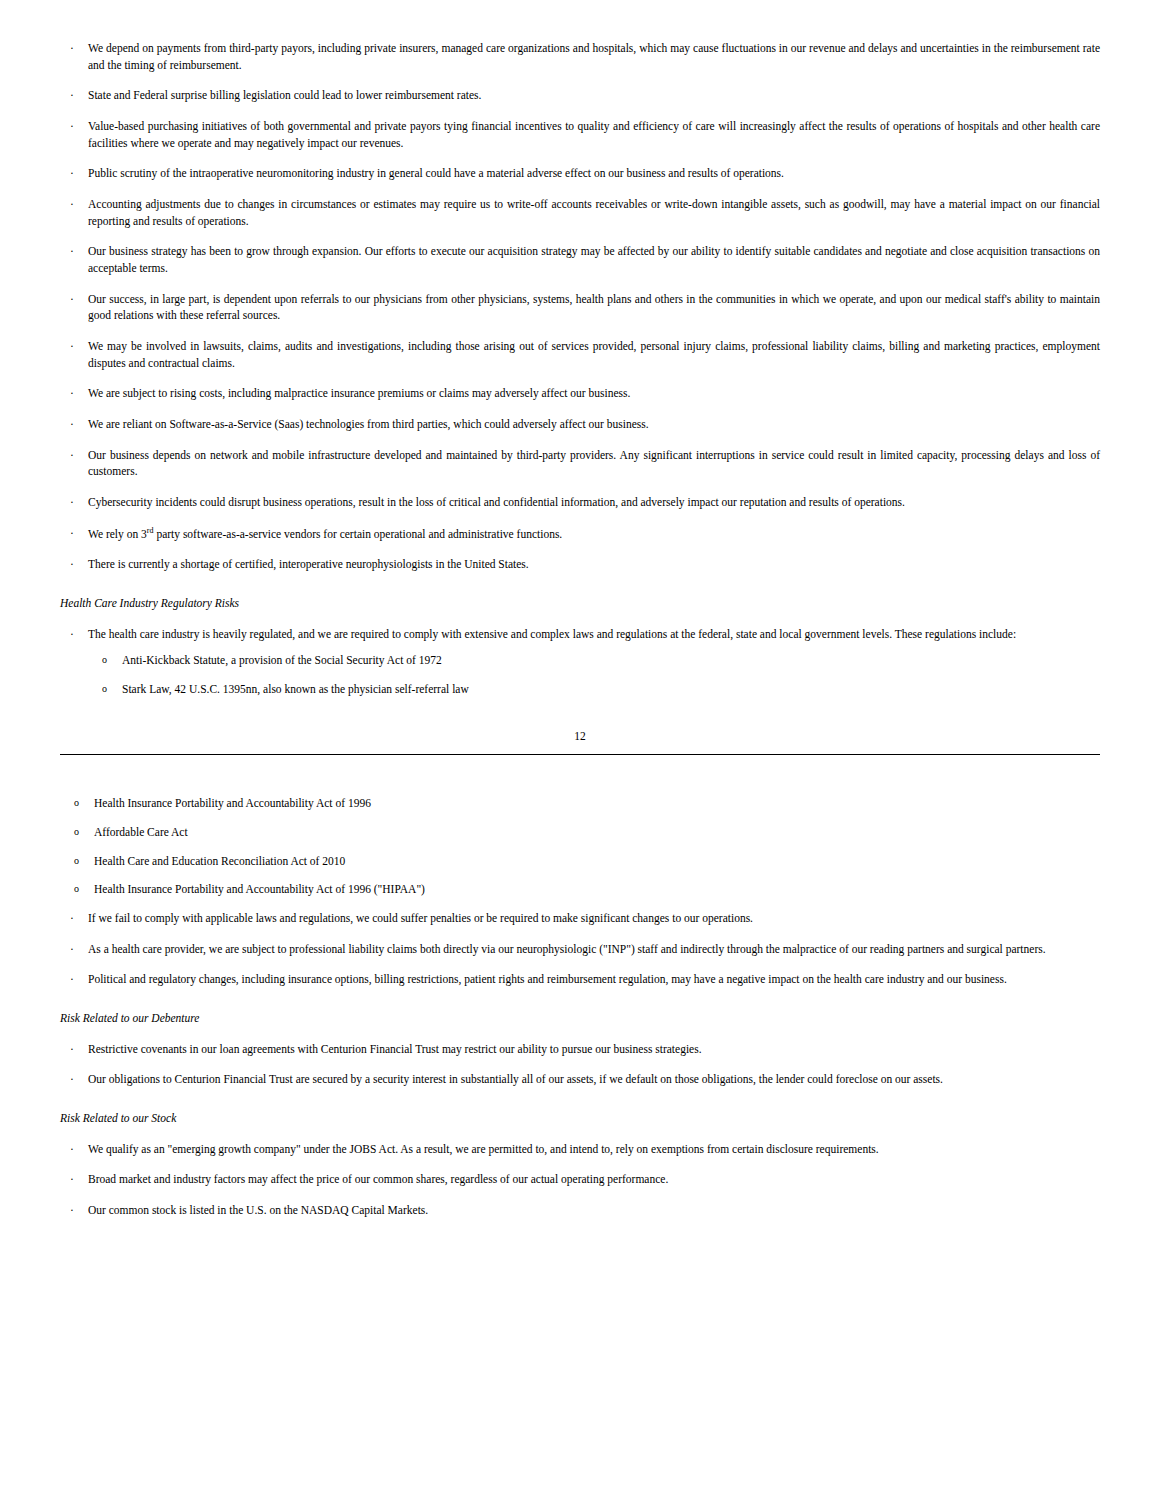We depend on payments from third-party payors, including private insurers, managed care organizations and hospitals, which may cause fluctuations in our revenue and delays and uncertainties in the reimbursement rate and the timing of reimbursement.
State and Federal surprise billing legislation could lead to lower reimbursement rates.
Value-based purchasing initiatives of both governmental and private payors tying financial incentives to quality and efficiency of care will increasingly affect the results of operations of hospitals and other health care facilities where we operate and may negatively impact our revenues.
Public scrutiny of the intraoperative neuromonitoring industry in general could have a material adverse effect on our business and results of operations.
Accounting adjustments due to changes in circumstances or estimates may require us to write-off accounts receivables or write-down intangible assets, such as goodwill, may have a material impact on our financial reporting and results of operations.
Our business strategy has been to grow through expansion. Our efforts to execute our acquisition strategy may be affected by our ability to identify suitable candidates and negotiate and close acquisition transactions on acceptable terms.
Our success, in large part, is dependent upon referrals to our physicians from other physicians, systems, health plans and others in the communities in which we operate, and upon our medical staff's ability to maintain good relations with these referral sources.
We may be involved in lawsuits, claims, audits and investigations, including those arising out of services provided, personal injury claims, professional liability claims, billing and marketing practices, employment disputes and contractual claims.
We are subject to rising costs, including malpractice insurance premiums or claims may adversely affect our business.
We are reliant on Software-as-a-Service (Saas) technologies from third parties, which could adversely affect our business.
Our business depends on network and mobile infrastructure developed and maintained by third-party providers. Any significant interruptions in service could result in limited capacity, processing delays and loss of customers.
Cybersecurity incidents could disrupt business operations, result in the loss of critical and confidential information, and adversely impact our reputation and results of operations.
We rely on 3rd party software-as-a-service vendors for certain operational and administrative functions.
There is currently a shortage of certified, interoperative neurophysiologists in the United States.
Health Care Industry Regulatory Risks
The health care industry is heavily regulated, and we are required to comply with extensive and complex laws and regulations at the federal, state and local government levels. These regulations include:
Anti-Kickback Statute, a provision of the Social Security Act of 1972
Stark Law, 42 U.S.C. 1395nn, also known as the physician self-referral law
12
Health Insurance Portability and Accountability Act of 1996
Affordable Care Act
Health Care and Education Reconciliation Act of 2010
Health Insurance Portability and Accountability Act of 1996 ("HIPAA")
If we fail to comply with applicable laws and regulations, we could suffer penalties or be required to make significant changes to our operations.
As a health care provider, we are subject to professional liability claims both directly via our neurophysiologic ("INP") staff and indirectly through the malpractice of our reading partners and surgical partners.
Political and regulatory changes, including insurance options, billing restrictions, patient rights and reimbursement regulation, may have a negative impact on the health care industry and our business.
Risk Related to our Debenture
Restrictive covenants in our loan agreements with Centurion Financial Trust may restrict our ability to pursue our business strategies.
Our obligations to Centurion Financial Trust are secured by a security interest in substantially all of our assets, if we default on those obligations, the lender could foreclose on our assets.
Risk Related to our Stock
We qualify as an "emerging growth company" under the JOBS Act. As a result, we are permitted to, and intend to, rely on exemptions from certain disclosure requirements.
Broad market and industry factors may affect the price of our common shares, regardless of our actual operating performance.
Our common stock is listed in the U.S. on the NASDAQ Capital Markets.